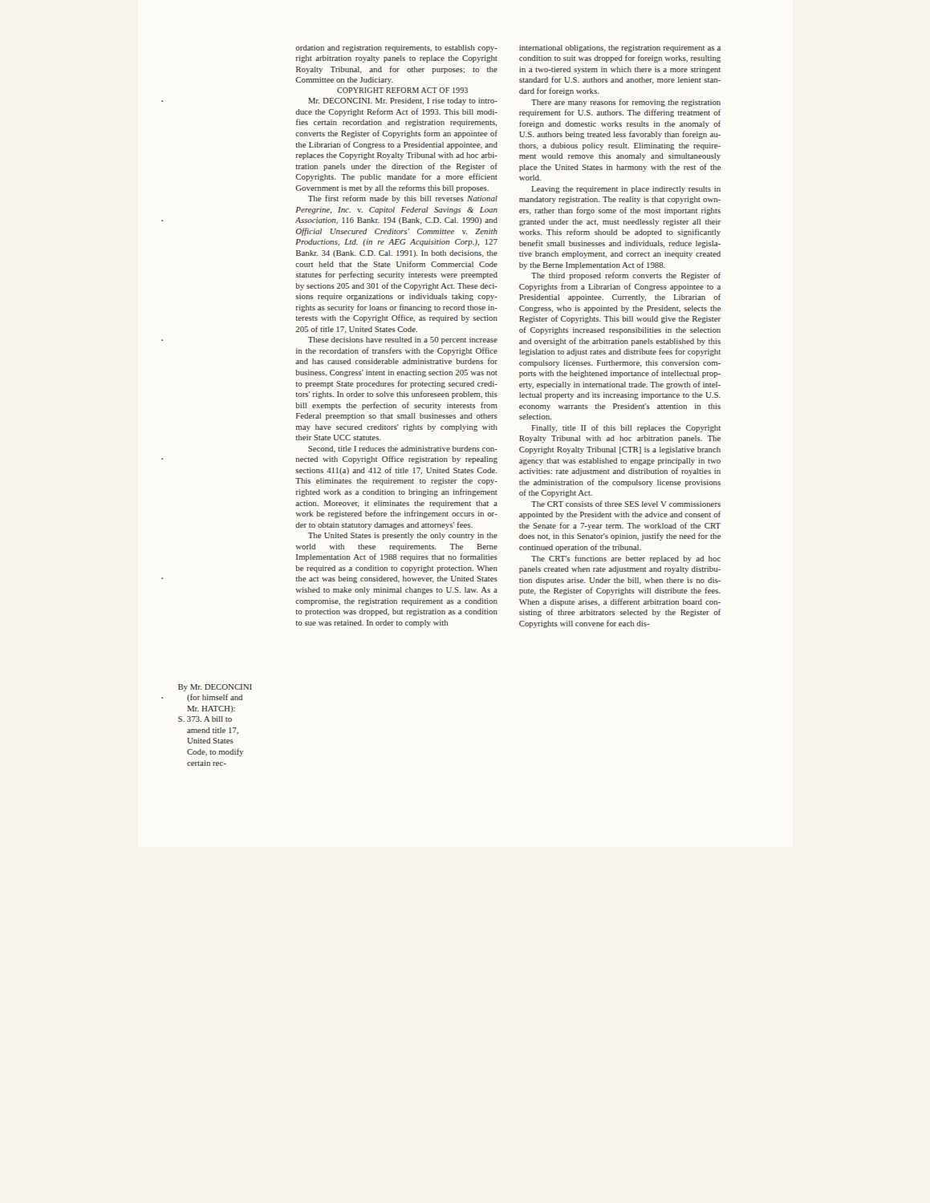. . . . . .
ordation and registration requirements, to establish copyright arbitration royalty panels to replace the Copyright Royalty Tribunal, and for other purposes; to the Committee on the Judiciary.
COPYRIGHT REFORM ACT OF 1993
Mr. DECONCINI. Mr. President, I rise today to introduce the Copyright Reform Act of 1993. This bill modifies certain recordation and registration requirements, converts the Register of Copyrights form an appointee of the Librarian of Congress to a Presidential appointee, and replaces the Copyright Royalty Tribunal with ad hoc arbitration panels under the direction of the Register of Copyrights. The public mandate for a more efficient Government is met by all the reforms this bill proposes.
The first reform made by this bill reverses National Peregrine, Inc. v. Capitol Federal Savings & Loan Association, 116 Bankr. 194 (Bank, C.D. Cal. 1990) and Official Unsecured Creditors' Committee v. Zenith Productions, Ltd. (in re AEG Acquisition Corp.), 127 Bankr. 34 (Bank. C.D. Cal. 1991). In both decisions, the court held that the State Uniform Commercial Code statutes for perfecting security interests were preempted by sections 205 and 301 of the Copyright Act. These decisions require organizations or individuals taking copyrights as security for loans or financing to record those interests with the Copyright Office, as required by section 205 of title 17, United States Code.
These decisions have resulted in a 50 percent increase in the recordation of transfers with the Copyright Office and has caused considerable administrative burdens for business. Congress' intent in enacting section 205 was not to preempt State procedures for protecting secured creditors' rights. In order to solve this unforeseen problem, this bill exempts the perfection of security interests from Federal preemption so that small businesses and others may have secured creditors' rights by complying with their State UCC statutes.
Second, title I reduces the administrative burdens connected with Copyright Office registration by repealing sections 411(a) and 412 of title 17, United States Code. This eliminates the requirement to register the copyrighted work as a condition to bringing an infringement action. Moreover, it eliminates the requirement that a work be registered before the infringement occurs in order to obtain statutory damages and attorneys' fees.
The United States is presently the only country in the world with these requirements. The Berne Implementation Act of 1988 requires that no formalities be required as a condition to copyright protection. When the act was being considered, however, the United States wished to make only minimal changes to U.S. law. As a compromise, the registration requirement as a condition to protection was dropped, but registration as a condition to sue was retained. In order to comply with
international obligations, the registration requirement as a condition to suit was dropped for foreign works, resulting in a two-tiered system in which there is a more stringent standard for U.S. authors and another, more lenient standard for foreign works.
There are many reasons for removing the registration requirement for U.S. authors. The differing treatment of foreign and domestic works results in the anomaly of U.S. authors being treated less favorably than foreign authors, a dubious policy result. Eliminating the requirement would remove this anomaly and simultaneously place the United States in harmony with the rest of the world.
Leaving the requirement in place indirectly results in mandatory registration. The reality is that copyright owners, rather than forgo some of the most important rights granted under the act, must needlessly register all their works. This reform should be adopted to significantly benefit small businesses and individuals, reduce legislative branch employment, and correct an inequity created by the Berne Implementation Act of 1988.
The third proposed reform converts the Register of Copyrights from a Librarian of Congress appointee to a Presidential appointee. Currently, the Librarian of Congress, who is appointed by the President, selects the Register of Copyrights. This bill would give the Register of Copyrights increased responsibilities in the selection and oversight of the arbitration panels established by this legislation to adjust rates and distribute fees for copyright compulsory licenses. Furthermore, this conversion comports with the heightened importance of intellectual property, especially in international trade. The growth of intellectual property and its increasing importance to the U.S. economy warrants the President's attention in this selection.
Finally, title II of this bill replaces the Copyright Royalty Tribunal with ad hoc arbitration panels. The Copyright Royalty Tribunal [CTR] is a legislative branch agency that was established to engage principally in two activities: rate adjustment and distribution of royalties in the administration of the compulsory license provisions of the Copyright Act.
The CRT consists of three SES level V commissioners appointed by the President with the advice and consent of the Senate for a 7-year term. The workload of the CRT does not, in this Senator's opinion, justify the need for the continued operation of the tribunal.
The CRT's functions are better replaced by ad hoc panels created when rate adjustment and royalty distribution disputes arise. Under the bill, when there is no dispute, the Register of Copyrights will distribute the fees. When a dispute arises, a different arbitration board consisting of three arbitrators selected by the Register of Copyrights will convene for each dis-
By Mr. DECONCINI (for himself and Mr. HATCH):
S. 373. A bill to amend title 17, United States Code, to modify certain rec-